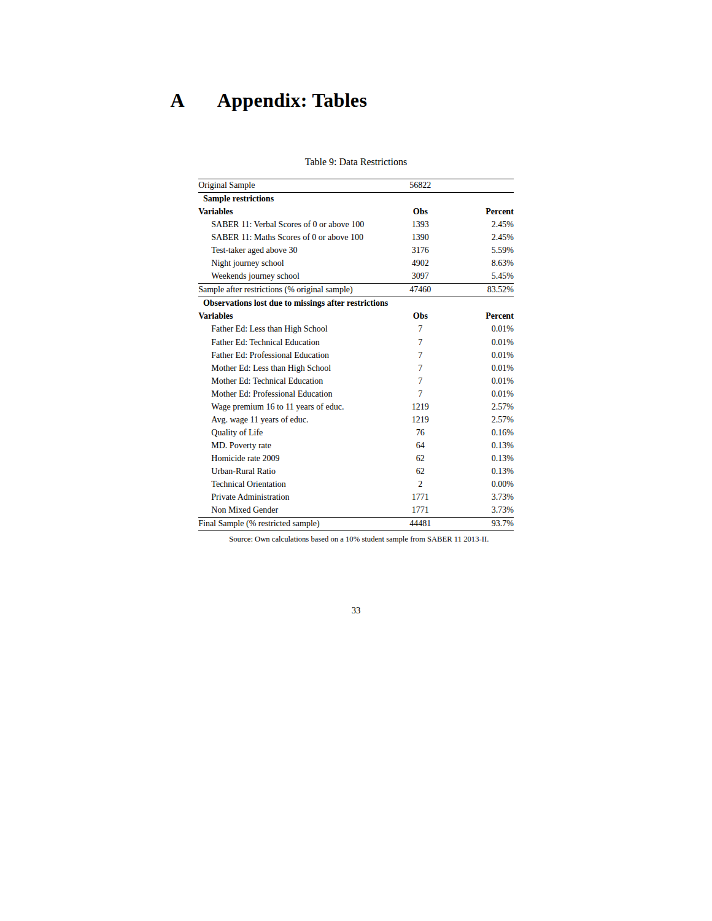AAppendix: Tables
Table 9: Data Restrictions
| Original Sample | 56822 | |
| Sample restrictions | | |
| Variables | Obs | Percent |
| SABER 11: Verbal Scores of 0 or above 100 | 1393 | 2.45% |
| SABER 11: Maths Scores of 0 or above 100 | 1390 | 2.45% |
| Test-taker aged above 30 | 3176 | 5.59% |
| Night journey school | 4902 | 8.63% |
| Weekends journey school | 3097 | 5.45% |
| Sample after restrictions (% original sample) | 47460 | 83.52% |
| Observations lost due to missings after restrictions | | |
| Variables | Obs | Percent |
| Father Ed: Less than High School | 7 | 0.01% |
| Father Ed: Technical Education | 7 | 0.01% |
| Father Ed: Professional Education | 7 | 0.01% |
| Mother Ed: Less than High School | 7 | 0.01% |
| Mother Ed: Technical Education | 7 | 0.01% |
| Mother Ed: Professional Education | 7 | 0.01% |
| Wage premium 16 to 11 years of educ. | 1219 | 2.57% |
| Avg. wage 11 years of educ. | 1219 | 2.57% |
| Quality of Life | 76 | 0.16% |
| MD. Poverty rate | 64 | 0.13% |
| Homicide rate 2009 | 62 | 0.13% |
| Urban-Rural Ratio | 62 | 0.13% |
| Technical Orientation | 2 | 0.00% |
| Private Administration | 1771 | 3.73% |
| Non Mixed Gender | 1771 | 3.73% |
| Final Sample (% restricted sample) | 44481 | 93.7% |
Source: Own calculations based on a 10% student sample from SABER 11 2013-II.
33